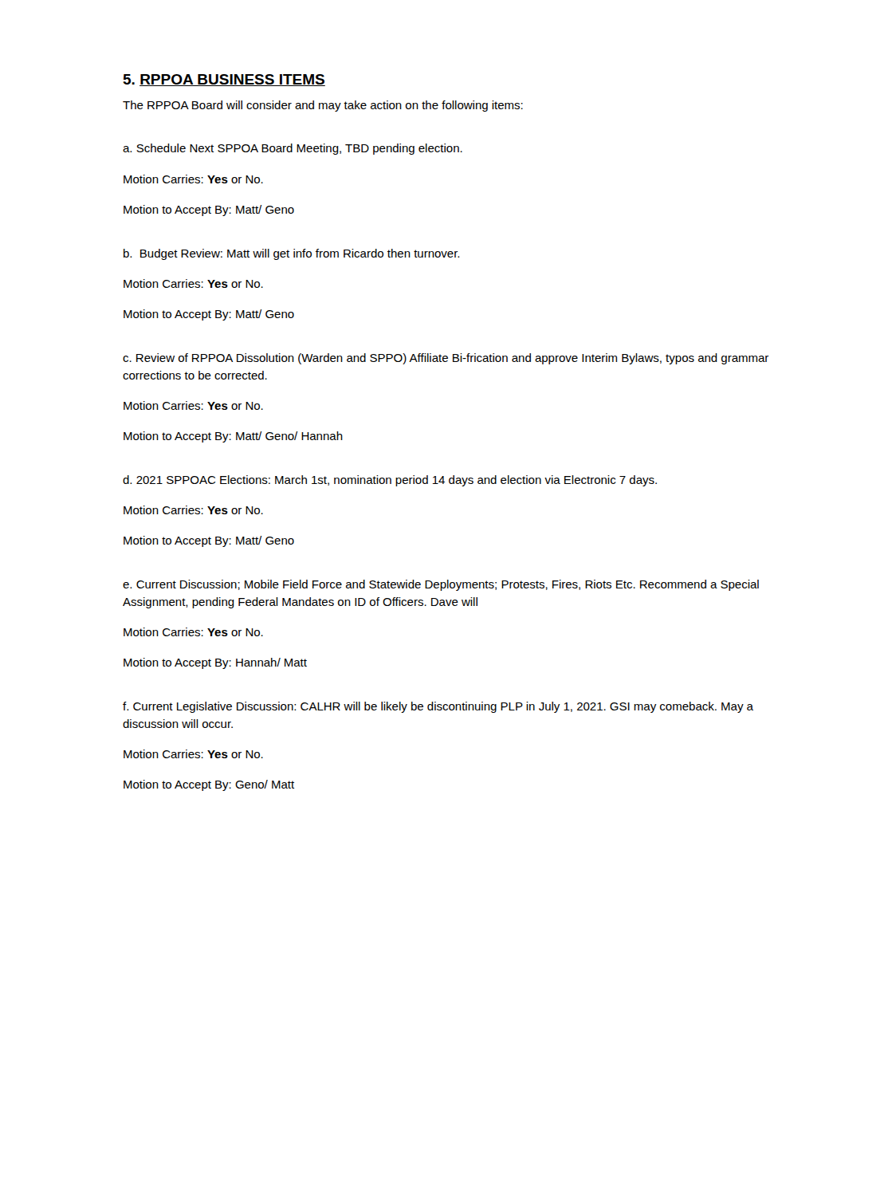5. RPPOA BUSINESS ITEMS
The RPPOA Board will consider and may take action on the following items:
a. Schedule Next SPPOA Board Meeting, TBD pending election.
Motion Carries: Yes or No.
Motion to Accept By: Matt/ Geno
b. Budget Review: Matt will get info from Ricardo then turnover.
Motion Carries: Yes or No.
Motion to Accept By: Matt/ Geno
c. Review of RPPOA Dissolution (Warden and SPPO) Affiliate Bi-frication and approve Interim Bylaws, typos and grammar corrections to be corrected.
Motion Carries: Yes or No.
Motion to Accept By: Matt/ Geno/ Hannah
d. 2021 SPPOAC Elections: March 1st, nomination period 14 days and election via Electronic 7 days.
Motion Carries: Yes or No.
Motion to Accept By: Matt/ Geno
e. Current Discussion; Mobile Field Force and Statewide Deployments; Protests, Fires, Riots Etc. Recommend a Special Assignment, pending Federal Mandates on ID of Officers. Dave will
Motion Carries: Yes or No.
Motion to Accept By: Hannah/ Matt
f. Current Legislative Discussion: CALHR will be likely be discontinuing PLP in July 1, 2021. GSI may comeback. May a discussion will occur.
Motion Carries: Yes or No.
Motion to Accept By: Geno/ Matt